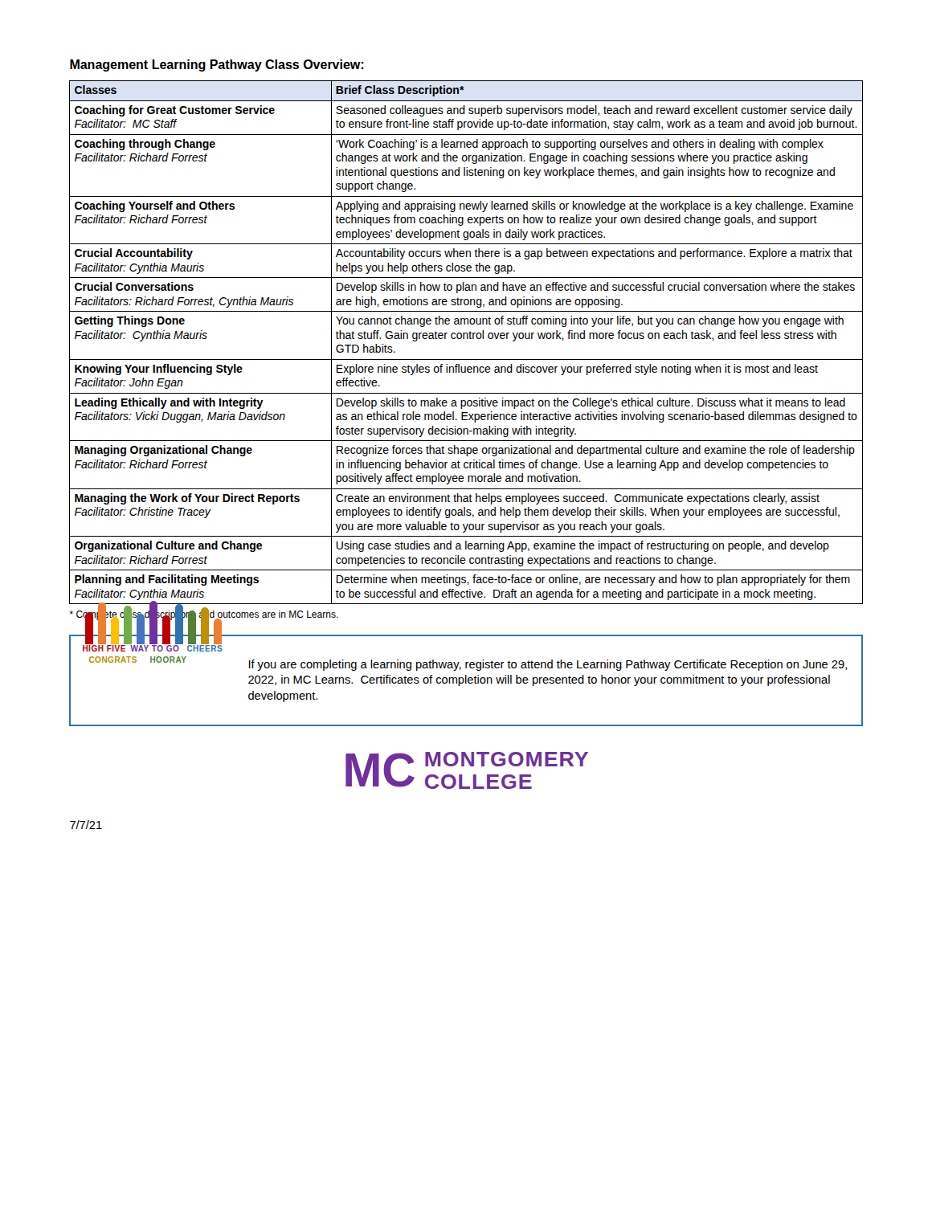Management Learning Pathway Class Overview:
| Classes | Brief Class Description* |
| --- | --- |
| Coaching for Great Customer Service Facilitator: MC Staff | Seasoned colleagues and superb supervisors model, teach and reward excellent customer service daily to ensure front-line staff provide up-to-date information, stay calm, work as a team and avoid job burnout. |
| Coaching through Change Facilitator: Richard Forrest | ‘Work Coaching’ is a learned approach to supporting ourselves and others in dealing with complex changes at work and the organization. Engage in coaching sessions where you practice asking intentional questions and listening on key workplace themes, and gain insights how to recognize and support change. |
| Coaching Yourself and Others Facilitator: Richard Forrest | Applying and appraising newly learned skills or knowledge at the workplace is a key challenge. Examine techniques from coaching experts on how to realize your own desired change goals, and support employees’ development goals in daily work practices. |
| Crucial Accountability Facilitator: Cynthia Mauris | Accountability occurs when there is a gap between expectations and performance. Explore a matrix that helps you help others close the gap. |
| Crucial Conversations Facilitators: Richard Forrest, Cynthia Mauris | Develop skills in how to plan and have an effective and successful crucial conversation where the stakes are high, emotions are strong, and opinions are opposing. |
| Getting Things Done Facilitator: Cynthia Mauris | You cannot change the amount of stuff coming into your life, but you can change how you engage with that stuff. Gain greater control over your work, find more focus on each task, and feel less stress with GTD habits. |
| Knowing Your Influencing Style Facilitator: John Egan | Explore nine styles of influence and discover your preferred style noting when it is most and least effective. |
| Leading Ethically and with Integrity Facilitators: Vicki Duggan, Maria Davidson | Develop skills to make a positive impact on the College's ethical culture. Discuss what it means to lead as an ethical role model. Experience interactive activities involving scenario-based dilemmas designed to foster supervisory decision-making with integrity. |
| Managing Organizational Change Facilitator: Richard Forrest | Recognize forces that shape organizational and departmental culture and examine the role of leadership in influencing behavior at critical times of change. Use a learning App and develop competencies to positively affect employee morale and motivation. |
| Managing the Work of Your Direct Reports Facilitator: Christine Tracey | Create an environment that helps employees succeed. Communicate expectations clearly, assist employees to identify goals, and help them develop their skills. When your employees are successful, you are more valuable to your supervisor as you reach your goals. |
| Organizational Culture and Change Facilitator: Richard Forrest | Using case studies and a learning App, examine the impact of restructuring on people, and develop competencies to reconcile contrasting expectations and reactions to change. |
| Planning and Facilitating Meetings Facilitator: Cynthia Mauris | Determine when meetings, face-to-face or online, are necessary and how to plan appropriately for them to be successful and effective. Draft an agenda for a meeting and participate in a mock meeting. |
* Complete class descriptions and outcomes are in MC Learns.
HIGH FIVE WAY TO GO CHEERS CONGRATS HOORAY
If you are completing a learning pathway, register to attend the Learning Pathway Certificate Reception on June 29, 2022, in MC Learns. Certificates of completion will be presented to honor your commitment to your professional development.
MC MONTGOMERY
COLLEGE
7/7/21